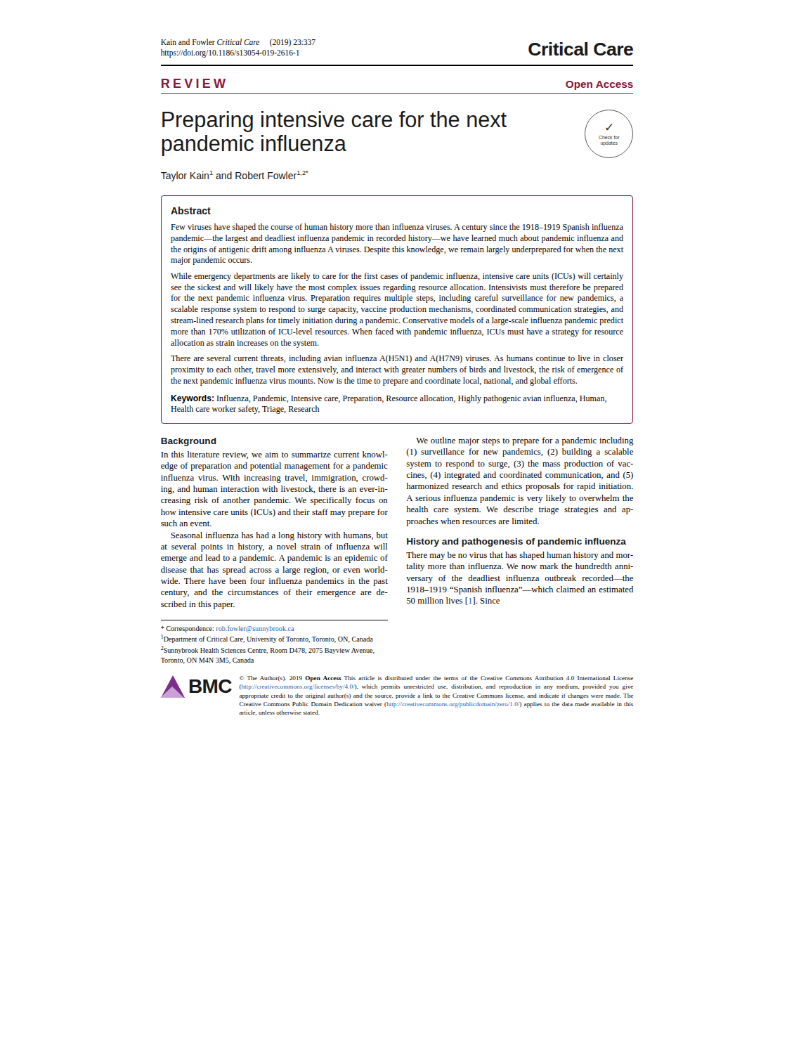Kain and Fowler Critical Care (2019) 23:337
https://doi.org/10.1186/s13054-019-2616-1
Critical Care
REVIEW
Open Access
Preparing intensive care for the next
pandemic influenza
✓
Check for
updates
Taylor Kain1 and Robert Fowler1,2*
Abstract
Few viruses have shaped the course of human history more than influenza viruses. A century since the 1918–1919 Spanish influenza pandemic—the largest and deadliest influenza pandemic in recorded history—we have learned much about pandemic influenza and the origins of antigenic drift among influenza A viruses. Despite this knowledge, we remain largely underprepared for when the next major pandemic occurs.
While emergency departments are likely to care for the first cases of pandemic influenza, intensive care units (ICUs) will certainly see the sickest and will likely have the most complex issues regarding resource allocation. Intensivists must therefore be prepared for the next pandemic influenza virus. Preparation requires multiple steps, including careful surveillance for new pandemics, a scalable response system to respond to surge capacity, vaccine production mechanisms, coordinated communication strategies, and stream-lined research plans for timely initiation during a pandemic. Conservative models of a large-scale influenza pandemic predict more than 170% utilization of ICU-level resources. When faced with pandemic influenza, ICUs must have a strategy for resource allocation as strain increases on the system.
There are several current threats, including avian influenza A(H5N1) and A(H7N9) viruses. As humans continue to live in closer proximity to each other, travel more extensively, and interact with greater numbers of birds and livestock, the risk of emergence of the next pandemic influenza virus mounts. Now is the time to prepare and coordinate local, national, and global efforts.
Keywords: Influenza, Pandemic, Intensive care, Preparation, Resource allocation, Highly pathogenic avian influenza, Human, Health care worker safety, Triage, Research
Background
In this literature review, we aim to summarize current knowledge of preparation and potential management for a pandemic influenza virus. With increasing travel, immigration, crowding, and human interaction with livestock, there is an ever-increasing risk of another pandemic. We specifically focus on how intensive care units (ICUs) and their staff may prepare for such an event.
Seasonal influenza has had a long history with humans, but at several points in history, a novel strain of influenza will emerge and lead to a pandemic. A pandemic is an epidemic of disease that has spread across a large region, or even worldwide. There have been four influenza pandemics in the past century, and the circumstances of their emergence are described in this paper.
We outline major steps to prepare for a pandemic including (1) surveillance for new pandemics, (2) building a scalable system to respond to surge, (3) the mass production of vaccines, (4) integrated and coordinated communication, and (5) harmonized research and ethics proposals for rapid initiation. A serious influenza pandemic is very likely to overwhelm the health care system. We describe triage strategies and approaches when resources are limited.
History and pathogenesis of pandemic influenza
There may be no virus that has shaped human history and mortality more than influenza. We now mark the hundredth anniversary of the deadliest influenza outbreak recorded—the 1918–1919 “Spanish influenza”—which claimed an estimated 50 million lives [1]. Since
* Correspondence: rob.fowler@sunnybrook.ca
1Department of Critical Care, University of Toronto, Toronto, ON, Canada
2Sunnybrook Health Sciences Centre, Room D478, 2075 Bayview Avenue, Toronto, ON M4N 3M5, Canada
BMC
© The Author(s). 2019 Open Access This article is distributed under the terms of the Creative Commons Attribution 4.0 International License (http://creativecommons.org/licenses/by/4.0/), which permits unrestricted use, distribution, and reproduction in any medium, provided you give appropriate credit to the original author(s) and the source, provide a link to the Creative Commons license, and indicate if changes were made. The Creative Commons Public Domain Dedication waiver (http://creativecommons.org/publicdomain/zero/1.0/) applies to the data made available in this article, unless otherwise stated.